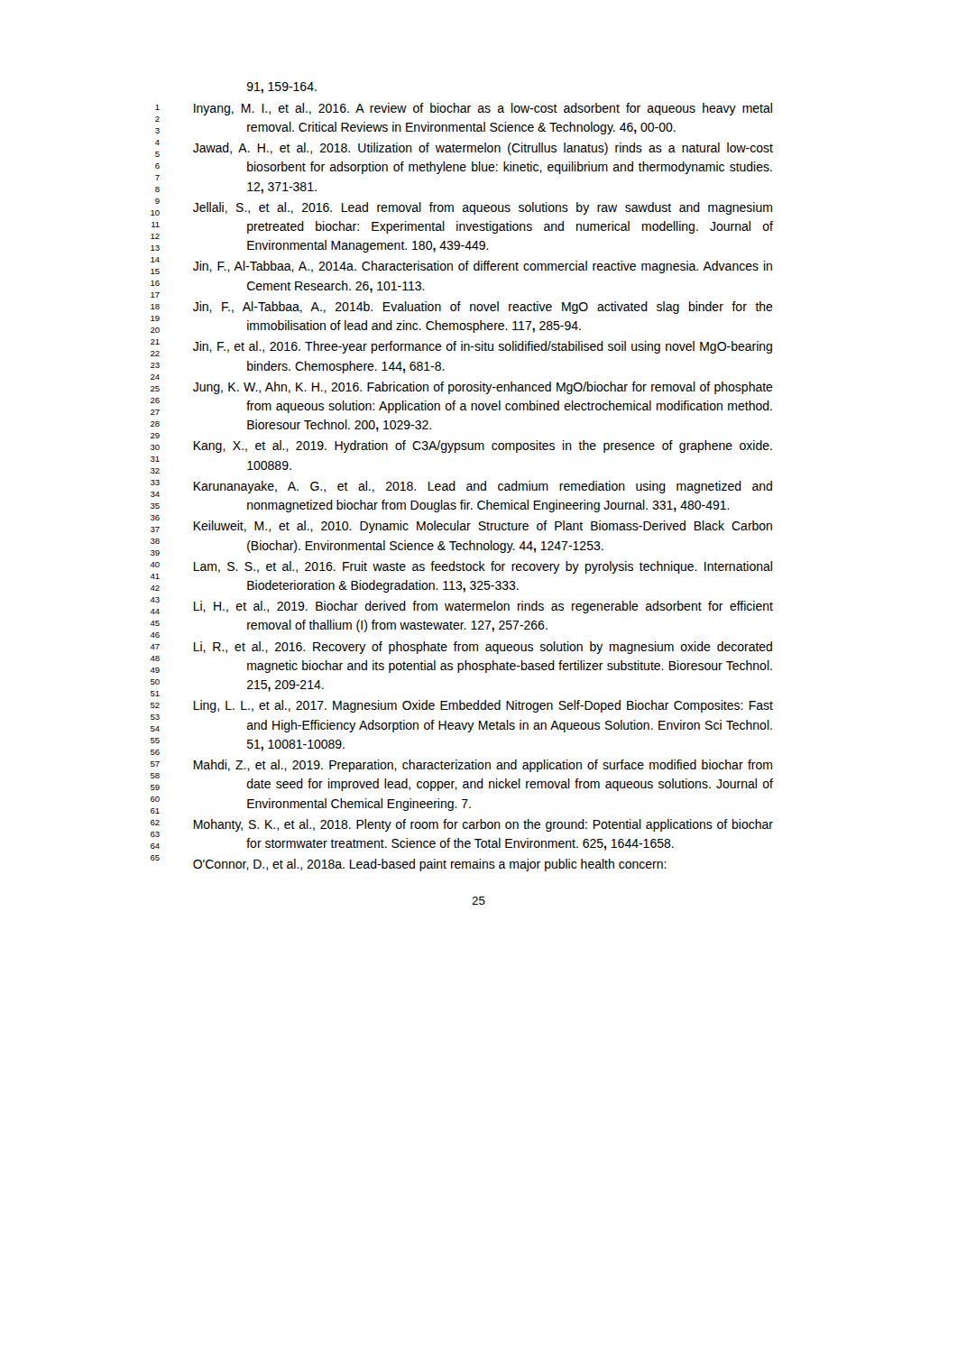1
2
3
4
5
6
7
8
9
10
11
12
13
14
15
16
17
18
19
20
21
22
23
24
25
26
27
28
29
30
31
32
33
34
35
36
37
38
39
40
41
42
43
44
45
46
47
48
49
50
51
52
53
54
55
56
57
58
59
60
61
62
63
64
65
91, 159-164.
Inyang, M. I., et al., 2016. A review of biochar as a low-cost adsorbent for aqueous heavy metal removal. Critical Reviews in Environmental Science & Technology. 46, 00-00.
Jawad, A. H., et al., 2018. Utilization of watermelon (Citrullus lanatus) rinds as a natural low-cost biosorbent for adsorption of methylene blue: kinetic, equilibrium and thermodynamic studies. 12, 371-381.
Jellali, S., et al., 2016. Lead removal from aqueous solutions by raw sawdust and magnesium pretreated biochar: Experimental investigations and numerical modelling. Journal of Environmental Management. 180, 439-449.
Jin, F., Al-Tabbaa, A., 2014a. Characterisation of different commercial reactive magnesia. Advances in Cement Research. 26, 101-113.
Jin, F., Al-Tabbaa, A., 2014b. Evaluation of novel reactive MgO activated slag binder for the immobilisation of lead and zinc. Chemosphere. 117, 285-94.
Jin, F., et al., 2016. Three-year performance of in-situ solidified/stabilised soil using novel MgO-bearing binders. Chemosphere. 144, 681-8.
Jung, K. W., Ahn, K. H., 2016. Fabrication of porosity-enhanced MgO/biochar for removal of phosphate from aqueous solution: Application of a novel combined electrochemical modification method. Bioresour Technol. 200, 1029-32.
Kang, X., et al., 2019. Hydration of C3A/gypsum composites in the presence of graphene oxide. 100889.
Karunanayake, A. G., et al., 2018. Lead and cadmium remediation using magnetized and nonmagnetized biochar from Douglas fir. Chemical Engineering Journal. 331, 480-491.
Keiluweit, M., et al., 2010. Dynamic Molecular Structure of Plant Biomass-Derived Black Carbon (Biochar). Environmental Science & Technology. 44, 1247-1253.
Lam, S. S., et al., 2016. Fruit waste as feedstock for recovery by pyrolysis technique. International Biodeterioration & Biodegradation. 113, 325-333.
Li, H., et al., 2019. Biochar derived from watermelon rinds as regenerable adsorbent for efficient removal of thallium (I) from wastewater. 127, 257-266.
Li, R., et al., 2016. Recovery of phosphate from aqueous solution by magnesium oxide decorated magnetic biochar and its potential as phosphate-based fertilizer substitute. Bioresour Technol. 215, 209-214.
Ling, L. L., et al., 2017. Magnesium Oxide Embedded Nitrogen Self-Doped Biochar Composites: Fast and High-Efficiency Adsorption of Heavy Metals in an Aqueous Solution. Environ Sci Technol. 51, 10081-10089.
Mahdi, Z., et al., 2019. Preparation, characterization and application of surface modified biochar from date seed for improved lead, copper, and nickel removal from aqueous solutions. Journal of Environmental Chemical Engineering. 7.
Mohanty, S. K., et al., 2018. Plenty of room for carbon on the ground: Potential applications of biochar for stormwater treatment. Science of the Total Environment. 625, 1644-1658.
O'Connor, D., et al., 2018a. Lead-based paint remains a major public health concern:
25